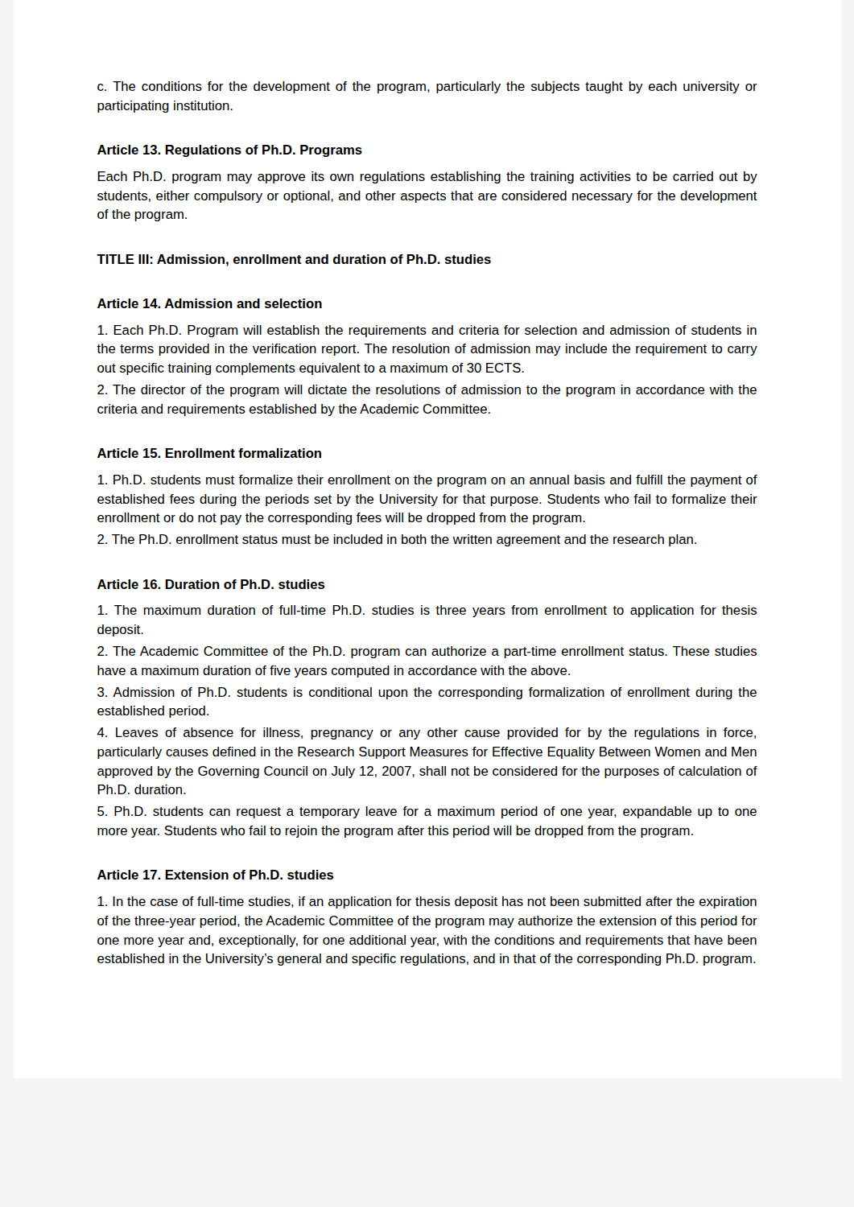c. The conditions for the development of the program, particularly the subjects taught by each university or participating institution.
Article 13. Regulations of Ph.D. Programs
Each Ph.D. program may approve its own regulations establishing the training activities to be carried out by students, either compulsory or optional, and other aspects that are considered necessary for the development of the program.
TITLE III: Admission, enrollment and duration of Ph.D. studies
Article 14. Admission and selection
1. Each Ph.D. Program will establish the requirements and criteria for selection and admission of students in the terms provided in the verification report. The resolution of admission may include the requirement to carry out specific training complements equivalent to a maximum of 30 ECTS.
2. The director of the program will dictate the resolutions of admission to the program in accordance with the criteria and requirements established by the Academic Committee.
Article 15. Enrollment formalization
1. Ph.D. students must formalize their enrollment on the program on an annual basis and fulfill the payment of established fees during the periods set by the University for that purpose. Students who fail to formalize their enrollment or do not pay the corresponding fees will be dropped from the program.
2. The Ph.D. enrollment status must be included in both the written agreement and the research plan.
Article 16. Duration of Ph.D. studies
1. The maximum duration of full-time Ph.D. studies is three years from enrollment to application for thesis deposit.
2. The Academic Committee of the Ph.D. program can authorize a part-time enrollment status. These studies have a maximum duration of five years computed in accordance with the above.
3. Admission of Ph.D. students is conditional upon the corresponding formalization of enrollment during the established period.
4. Leaves of absence for illness, pregnancy or any other cause provided for by the regulations in force, particularly causes defined in the Research Support Measures for Effective Equality Between Women and Men approved by the Governing Council on July 12, 2007, shall not be considered for the purposes of calculation of Ph.D. duration.
5. Ph.D. students can request a temporary leave for a maximum period of one year, expandable up to one more year. Students who fail to rejoin the program after this period will be dropped from the program.
Article 17. Extension of Ph.D. studies
1. In the case of full-time studies, if an application for thesis deposit has not been submitted after the expiration of the three-year period, the Academic Committee of the program may authorize the extension of this period for one more year and, exceptionally, for one additional year, with the conditions and requirements that have been established in the University’s general and specific regulations, and in that of the corresponding Ph.D. program.